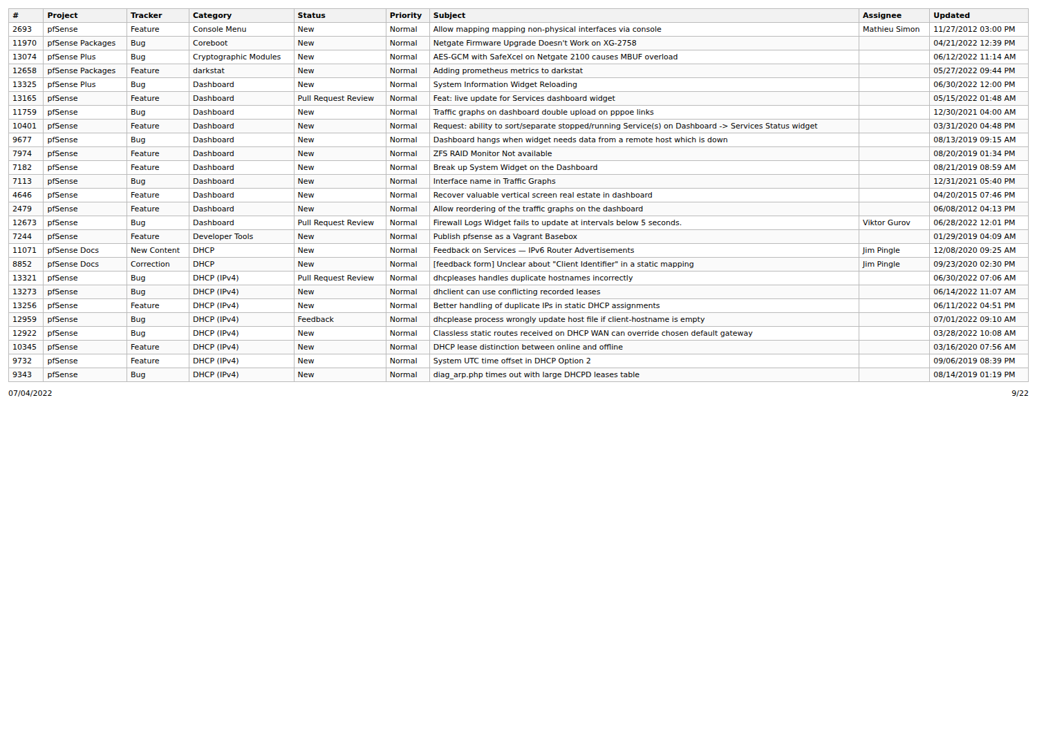Redmine issue list
| # | Project | Tracker | Category | Status | Priority | Subject | Assignee | Updated |
| --- | --- | --- | --- | --- | --- | --- | --- | --- |
| 2693 | pfSense | Feature | Console Menu | New | Normal | Allow mapping mapping non-physical interfaces via console | Mathieu Simon | 11/27/2012 03:00 PM |
| 11970 | pfSense Packages | Bug | Coreboot | New | Normal | Netgate Firmware Upgrade Doesn't Work on XG-2758 | | 04/21/2022 12:39 PM |
| 13074 | pfSense Plus | Bug | Cryptographic Modules | New | Normal | AES-GCM with SafeXcel on Netgate 2100 causes MBUF overload | | 06/12/2022 11:14 AM |
| 12658 | pfSense Packages | Feature | darkstat | New | Normal | Adding prometheus metrics to darkstat | | 05/27/2022 09:44 PM |
| 13325 | pfSense Plus | Bug | Dashboard | New | Normal | System Information Widget Reloading | | 06/30/2022 12:00 PM |
| 13165 | pfSense | Feature | Dashboard | Pull Request Review | Normal | Feat: live update for Services dashboard widget | | 05/15/2022 01:48 AM |
| 11759 | pfSense | Bug | Dashboard | New | Normal | Traffic graphs on dashboard double upload on pppoe links | | 12/30/2021 04:00 AM |
| 10401 | pfSense | Feature | Dashboard | New | Normal | Request: ability to sort/separate stopped/running Service(s) on Dashboard -> Services Status widget | | 03/31/2020 04:48 PM |
| 9677 | pfSense | Bug | Dashboard | New | Normal | Dashboard hangs when widget needs data from a remote host which is down | | 08/13/2019 09:15 AM |
| 7974 | pfSense | Feature | Dashboard | New | Normal | ZFS RAID Monitor Not available | | 08/20/2019 01:34 PM |
| 7182 | pfSense | Feature | Dashboard | New | Normal | Break up System Widget on the Dashboard | | 08/21/2019 08:59 AM |
| 7113 | pfSense | Bug | Dashboard | New | Normal | Interface name in Traffic Graphs | | 12/31/2021 05:40 PM |
| 4646 | pfSense | Feature | Dashboard | New | Normal | Recover valuable vertical screen real estate in dashboard | | 04/20/2015 07:46 PM |
| 2479 | pfSense | Feature | Dashboard | New | Normal | Allow reordering of the traffic graphs on the dashboard | | 06/08/2012 04:13 PM |
| 12673 | pfSense | Bug | Dashboard | Pull Request Review | Normal | Firewall Logs Widget fails to update at intervals below 5 seconds. | Viktor Gurov | 06/28/2022 12:01 PM |
| 7244 | pfSense | Feature | Developer Tools | New | Normal | Publish pfsense as a Vagrant Basebox | | 01/29/2019 04:09 AM |
| 11071 | pfSense Docs | New Content | DHCP | New | Normal | Feedback on Services — IPv6 Router Advertisements | Jim Pingle | 12/08/2020 09:25 AM |
| 8852 | pfSense Docs | Correction | DHCP | New | Normal | [feedback form] Unclear about "Client Identifier" in a static mapping | Jim Pingle | 09/23/2020 02:30 PM |
| 13321 | pfSense | Bug | DHCP (IPv4) | Pull Request Review | Normal | dhcpleases handles duplicate hostnames incorrectly | | 06/30/2022 07:06 AM |
| 13273 | pfSense | Bug | DHCP (IPv4) | New | Normal | dhclient can use conflicting recorded leases | | 06/14/2022 11:07 AM |
| 13256 | pfSense | Feature | DHCP (IPv4) | New | Normal | Better handling of duplicate IPs in static DHCP assignments | | 06/11/2022 04:51 PM |
| 12959 | pfSense | Bug | DHCP (IPv4) | Feedback | Normal | dhcplease process wrongly update host file if client-hostname is empty | | 07/01/2022 09:10 AM |
| 12922 | pfSense | Bug | DHCP (IPv4) | New | Normal | Classless static routes received on DHCP WAN can override chosen default gateway | | 03/28/2022 10:08 AM |
| 10345 | pfSense | Feature | DHCP (IPv4) | New | Normal | DHCP lease distinction between online and offline | | 03/16/2020 07:56 AM |
| 9732 | pfSense | Feature | DHCP (IPv4) | New | Normal | System UTC time offset in DHCP Option 2 | | 09/06/2019 08:39 PM |
| 9343 | pfSense | Bug | DHCP (IPv4) | New | Normal | diag_arp.php times out with large DHCPD leases table | | 08/14/2019 01:19 PM |
07/04/2022 9/22